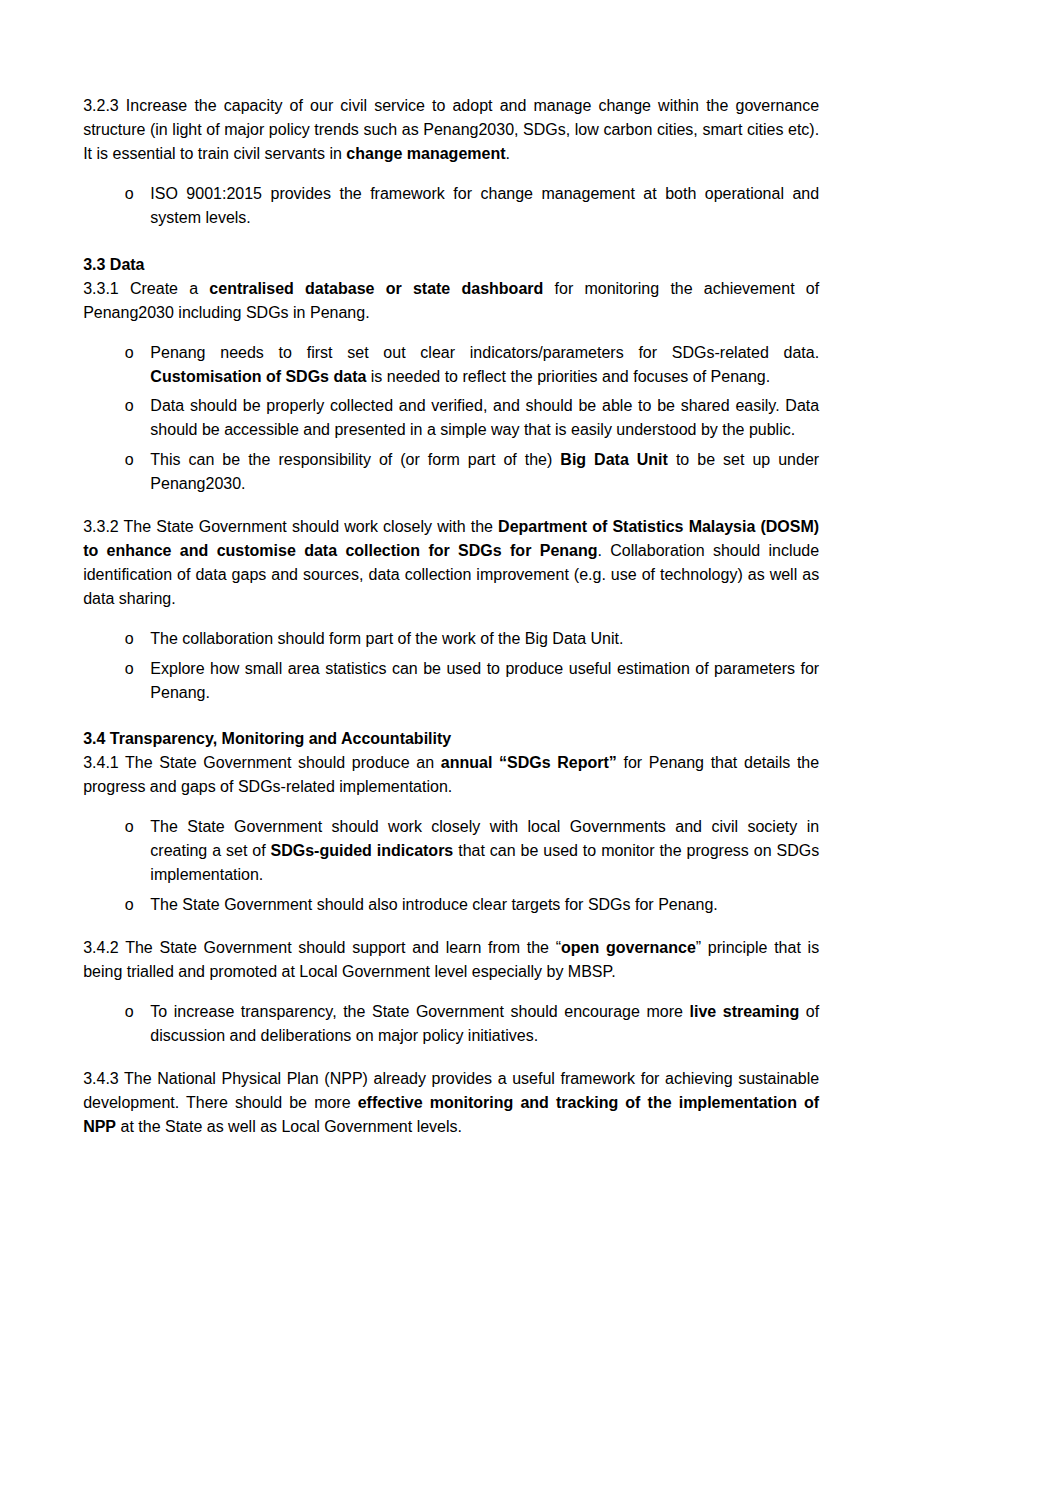3.2.3 Increase the capacity of our civil service to adopt and manage change within the governance structure (in light of major policy trends such as Penang2030, SDGs, low carbon cities, smart cities etc). It is essential to train civil servants in change management.
ISO 9001:2015 provides the framework for change management at both operational and system levels.
3.3 Data
3.3.1 Create a centralised database or state dashboard for monitoring the achievement of Penang2030 including SDGs in Penang.
Penang needs to first set out clear indicators/parameters for SDGs-related data. Customisation of SDGs data is needed to reflect the priorities and focuses of Penang.
Data should be properly collected and verified, and should be able to be shared easily. Data should be accessible and presented in a simple way that is easily understood by the public.
This can be the responsibility of (or form part of the) Big Data Unit to be set up under Penang2030.
3.3.2 The State Government should work closely with the Department of Statistics Malaysia (DOSM) to enhance and customise data collection for SDGs for Penang. Collaboration should include identification of data gaps and sources, data collection improvement (e.g. use of technology) as well as data sharing.
The collaboration should form part of the work of the Big Data Unit.
Explore how small area statistics can be used to produce useful estimation of parameters for Penang.
3.4 Transparency, Monitoring and Accountability
3.4.1 The State Government should produce an annual “SDGs Report” for Penang that details the progress and gaps of SDGs-related implementation.
The State Government should work closely with local Governments and civil society in creating a set of SDGs-guided indicators that can be used to monitor the progress on SDGs implementation.
The State Government should also introduce clear targets for SDGs for Penang.
3.4.2 The State Government should support and learn from the “open governance” principle that is being trialled and promoted at Local Government level especially by MBSP.
To increase transparency, the State Government should encourage more live streaming of discussion and deliberations on major policy initiatives.
3.4.3 The National Physical Plan (NPP) already provides a useful framework for achieving sustainable development. There should be more effective monitoring and tracking of the implementation of NPP at the State as well as Local Government levels.